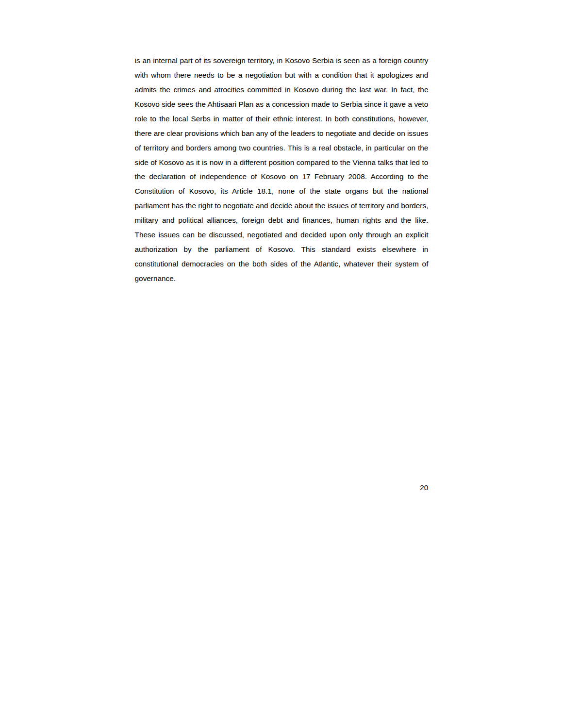is an internal part of its sovereign territory, in Kosovo Serbia is seen as a foreign country with whom there needs to be a negotiation but with a condition that it apologizes and admits the crimes and atrocities committed in Kosovo during the last war. In fact, the Kosovo side sees the Ahtisaari Plan as a concession made to Serbia since it gave a veto role to the local Serbs in matter of their ethnic interest. In both constitutions, however, there are clear provisions which ban any of the leaders to negotiate and decide on issues of territory and borders among two countries. This is a real obstacle, in particular on the side of Kosovo as it is now in a different position compared to the Vienna talks that led to the declaration of independence of Kosovo on 17 February 2008. According to the Constitution of Kosovo, its Article 18.1, none of the state organs but the national parliament has the right to negotiate and decide about the issues of territory and borders, military and political alliances, foreign debt and finances, human rights and the like. These issues can be discussed, negotiated and decided upon only through an explicit authorization by the parliament of Kosovo. This standard exists elsewhere in constitutional democracies on the both sides of the Atlantic, whatever their system of governance.
20